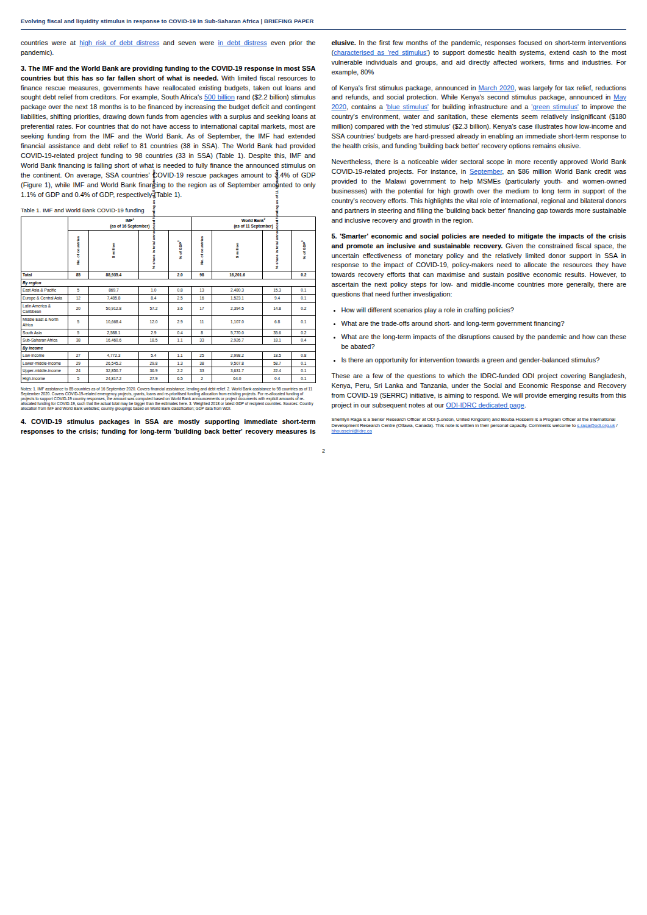Evolving fiscal and liquidity stimulus in response to COVID-19 in Sub-Saharan Africa | BRIEFING PAPER
countries were at high risk of debt distress and seven were in debt distress even prior the pandemic).
3. The IMF and the World Bank are providing funding to the COVID-19 response in most SSA countries but this has so far fallen short of what is needed. With limited fiscal resources to finance rescue measures, governments have reallocated existing budgets, taken out loans and sought debt relief from creditors. For example, South Africa's 500 billion rand ($2.2 billion) stimulus package over the next 18 months is to be financed by increasing the budget deficit and contingent liabilities, shifting priorities, drawing down funds from agencies with a surplus and seeking loans at preferential rates. For countries that do not have access to international capital markets, most are seeking funding from the IMF and the World Bank. As of September, the IMF had extended financial assistance and debt relief to 81 countries (38 in SSA). The World Bank had provided COVID-19-related project funding to 98 countries (33 in SSA) (Table 1). Despite this, IMF and World Bank financing is falling short of what is needed to fully finance the announced stimulus on the continent. On average, SSA countries' COVID-19 rescue packages amount to 3.4% of GDP (Figure 1), while IMF and World Bank financing to the region as of September amounted to only 1.1% of GDP and 0.4% of GDP, respectively (Table 1).
Table 1. IMF and World Bank COVID-19 funding
| | IMF 1 (as of 16 September) | World Bank 2 (as of 11 September) |
| --- | --- | --- |
| No. of countries | $ million | % share in total announced funding as of 16 September | % of GDP 3 | No. of countries | $ million | % share in total announced funding as of 11 September | % of GDP 3 |
| Total | 85 | 88,935.4 | | 2.0 | 98 | 16,201.6 | | 0.2 |
| By region |
| East Asia & Pacific | 5 | 869.7 | 1.0 | 0.8 | 13 | 2,480.3 | 15.3 | 0.1 |
| Europe & Central Asia | 12 | 7,485.8 | 8.4 | 2.5 | 16 | 1,523.1 | 9.4 | 0.1 |
| Latin America & Caribbean | 20 | 50,912.8 | 57.2 | 3.6 | 17 | 2,394.5 | 14.8 | 0.2 |
| Middle East & North Africa | 5 | 10,668.4 | 12.0 | 2.9 | 11 | 1,107.0 | 6.8 | 0.1 |
| South Asia | 5 | 2,588.1 | 2.9 | 0.4 | 8 | 5,770.0 | 35.6 | 0.2 |
| Sub-Saharan Africa | 38 | 16,460.6 | 18.5 | 1.1 | 33 | 2,926.7 | 18.1 | 0.4 |
| By income |
| Low-income | 27 | 4,772.3 | 5.4 | 1.1 | 25 | 2,998.2 | 18.5 | 0.8 |
| Lower-middle-income | 29 | 26,545.2 | 29.8 | 1.3 | 38 | 9,507.8 | 58.7 | 0.1 |
| Upper-middle-income | 24 | 32,850.7 | 36.9 | 2.2 | 33 | 3,631.7 | 22.4 | 0.1 |
| High-income | 5 | 24,817.2 | 27.9 | 6.5 | 2 | 64.0 | 0.4 | 0.1 |
Notes: 1. IMF assistance to 85 countries as of 16 September 2020. Covers financial assistance, lending and debt relief. 2. World Bank assistance to 98 countries as of 11 September 2020. Covers COVID-19-related emergency projects, grants, loans and re-prioritised funding allocation from existing projects. For re-allocated funding of projects to support COVID-19 country responses, the amount was computed based on World Bank announcements or project documents with explicit amounts of re-allocated funding for COVID-19, such that the actual total may be bigger than the estimates here. 3. Weighted 2018 or latest GDP of recipient countries. Sources: Country allocation from IMF and World Bank websites; country groupings based on World Bank classification; GDP data from WDI.
4. COVID-19 stimulus packages in SSA are mostly supporting immediate short-term responses to the crisis; funding for long-term 'building back better' recovery measures is elusive. In the first few months of the pandemic, responses focused on short-term interventions (characterised as 'red stimulus') to support domestic health systems, extend cash to the most vulnerable individuals and groups, and aid directly affected workers, firms and industries. For example, 80%
of Kenya's first stimulus package, announced in March 2020, was largely for tax relief, reductions and refunds, and social protection. While Kenya's second stimulus package, announced in May 2020, contains a 'blue stimulus' for building infrastructure and a 'green stimulus' to improve the country's environment, water and sanitation, these elements seem relatively insignificant ($180 million) compared with the 'red stimulus' ($2.3 billion). Kenya's case illustrates how low-income and SSA countries' budgets are hard-pressed already in enabling an immediate short-term response to the health crisis, and funding 'building back better' recovery options remains elusive.
Nevertheless, there is a noticeable wider sectoral scope in more recently approved World Bank COVID-19-related projects. For instance, in September, an $86 million World Bank credit was provided to the Malawi government to help MSMEs (particularly youth- and women-owned businesses) with the potential for high growth over the medium to long term in support of the country's recovery efforts. This highlights the vital role of international, regional and bilateral donors and partners in steering and filling the 'building back better' financing gap towards more sustainable and inclusive recovery and growth in the region.
5. 'Smarter' economic and social policies are needed to mitigate the impacts of the crisis and promote an inclusive and sustainable recovery. Given the constrained fiscal space, the uncertain effectiveness of monetary policy and the relatively limited donor support in SSA in response to the impact of COVID-19, policy-makers need to allocate the resources they have towards recovery efforts that can maximise and sustain positive economic results. However, to ascertain the next policy steps for low- and middle-income countries more generally, there are questions that need further investigation:
How will different scenarios play a role in crafting policies?
What are the trade-offs around short- and long-term government financing?
What are the long-term impacts of the disruptions caused by the pandemic and how can these be abated?
Is there an opportunity for intervention towards a green and gender-balanced stimulus?
These are a few of the questions to which the IDRC-funded ODI project covering Bangladesh, Kenya, Peru, Sri Lanka and Tanzania, under the Social and Economic Response and Recovery from COVID-19 (SERRC) initiative, is aiming to respond. We will provide emerging results from this project in our subsequent notes at our ODI-IDRC dedicated page.
Sherillyn Raga is a Senior Research Officer at ODI (London, United Kingdom) and Bouba Hosseini is a Program Officer at the International Development Research Centre (Ottawa, Canada). This note is written in their personal capacity. Comments welcome to s.raga@odi.org.uk / bhousseini@idrc.ca
2